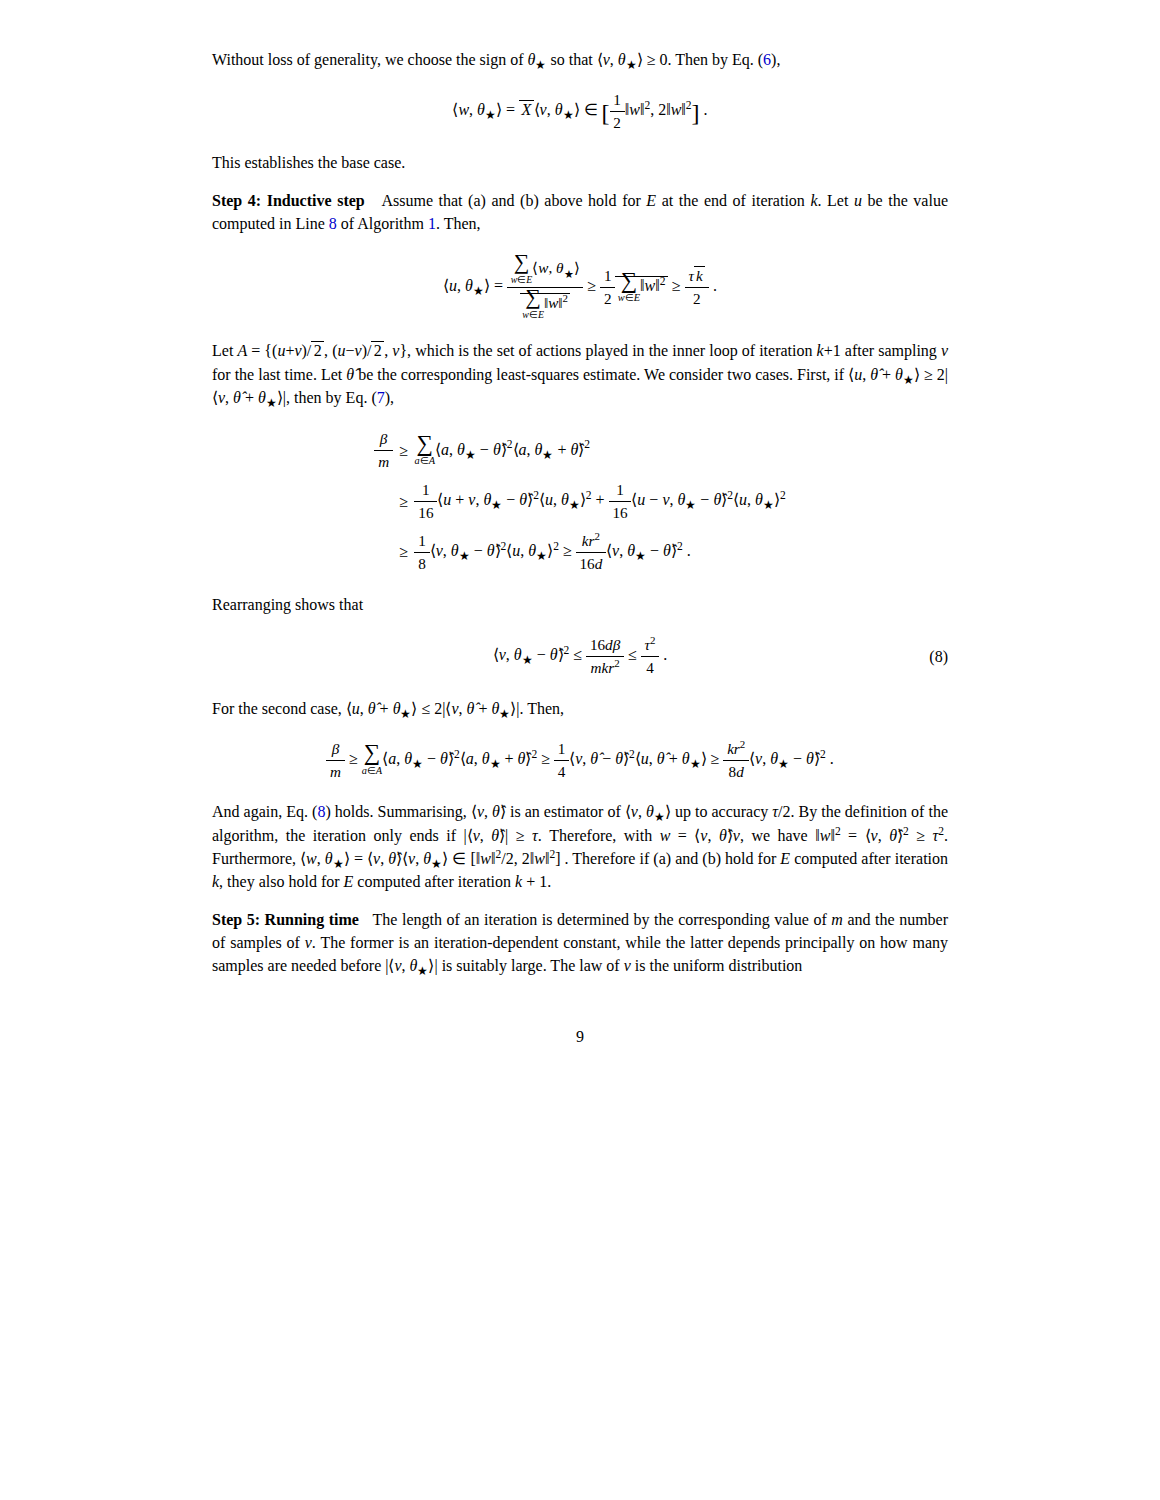Without loss of generality, we choose the sign of θ★ so that ⟨v, θ★⟩ ≥ 0. Then by Eq. (6),
⟨w, θ★⟩ = X⟨v, θ★⟩ ∈ [12‖w‖2, 2‖w‖2] .
This establishes the base case.
Step 4: Inductive step Assume that (a) and (b) above hold for E at the end of iteration k. Let u be the value computed in Line 8 of Algorithm 1. Then,
⟨u, θ★⟩ = ∑w∈E⟨w, θ★⟩∑w∈E‖w‖2 ≥ 12∑w∈E‖w‖2 ≥ τk 2 .
Let A = {(u+v)/2, (u−v)/2, v}, which is the set of actions played in the inner loop of iteration k+1 after sampling v for the last time. Let θ̂ be the corresponding least-squares estimate. We consider two cases. First, if ⟨u, θ̂ + θ★⟩ ≥ 2|⟨v, θ̂ + θ★⟩|, then by Eq. (7),
| β m | ≥ | ∑ a ∈ A ⟨ a , θ ★ − θ̂ ⟩ 2 ⟨ a , θ ★ + θ̂ ⟩ 2 |
| | ≥ | 1 16 ⟨ u + v , θ ★ − θ̂ ⟩ 2 ⟨ u , θ ★ ⟩ 2 + 1 16 ⟨ u − v , θ ★ − θ̂ ⟩ 2 ⟨ u , θ ★ ⟩ 2 |
| | ≥ | 1 8 ⟨ v , θ ★ − θ̂ ⟩ 2 ⟨ u , θ ★ ⟩ 2 ≥ kr 2 16 d ⟨ v , θ ★ − θ̂ ⟩ 2 . |
Rearranging shows that
⟨v, θ★ − θ̂⟩2 ≤ 16dβ mkr2 ≤ τ24 . (8)
For the second case, ⟨u, θ̂ + θ★⟩ ≤ 2|⟨v, θ̂ + θ★⟩|. Then,
βm ≥ ∑a∈A⟨a, θ★ − θ̂⟩2⟨a, θ★ + θ̂⟩2 ≥ 14⟨v, θ̂ − θ̂⟩2⟨u, θ̂ + θ★⟩ ≥ kr28d⟨v, θ★ − θ̂⟩2 .
And again, Eq. (8) holds. Summarising, ⟨v, θ̂⟩ is an estimator of ⟨v, θ★⟩ up to accuracy τ/2. By the definition of the algorithm, the iteration only ends if |⟨v, θ̂⟩| ≥ τ. Therefore, with w = ⟨v, θ̂⟩v, we have ‖w‖2 = ⟨v, θ̂⟩2 ≥ τ2. Furthermore, ⟨w, θ★⟩ = ⟨v, θ̂⟩⟨v, θ★⟩ ∈ [‖w‖2/2, 2‖w‖2] . Therefore if (a) and (b) hold for E computed after iteration k, they also hold for E computed after iteration k + 1.
Step 5: Running time The length of an iteration is determined by the corresponding value of m and the number of samples of v. The former is an iteration-dependent constant, while the latter depends principally on how many samples are needed before |⟨v, θ★⟩| is suitably large. The law of ν is the uniform distribution
9